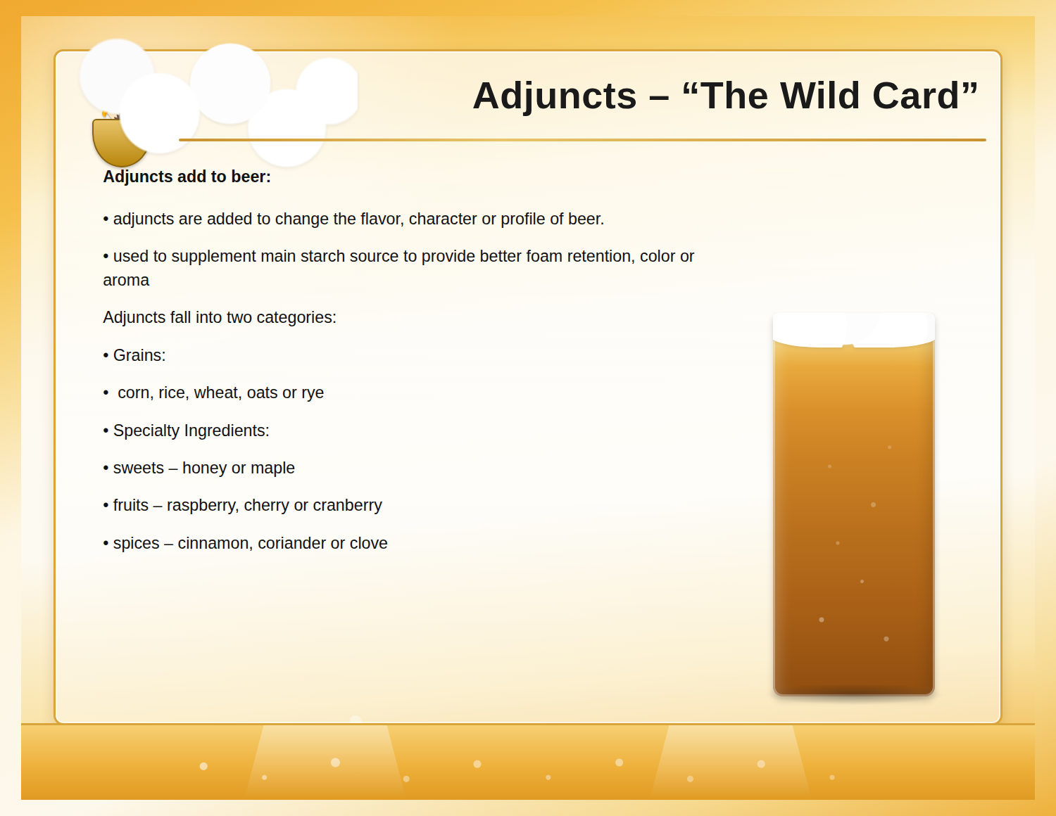🦅
Adjuncts – “The Wild Card”
Adjuncts add to beer:
• adjuncts are added to change the flavor, character or profile of beer.
• used to supplement main starch source to provide better foam retention, color or aroma
Adjuncts fall into two categories:
• Grains:
• corn, rice, wheat, oats or rye
• Specialty Ingredients:
• sweets – honey or maple
• fruits – raspberry, cherry or cranberry
• spices – cinnamon, coriander or clove